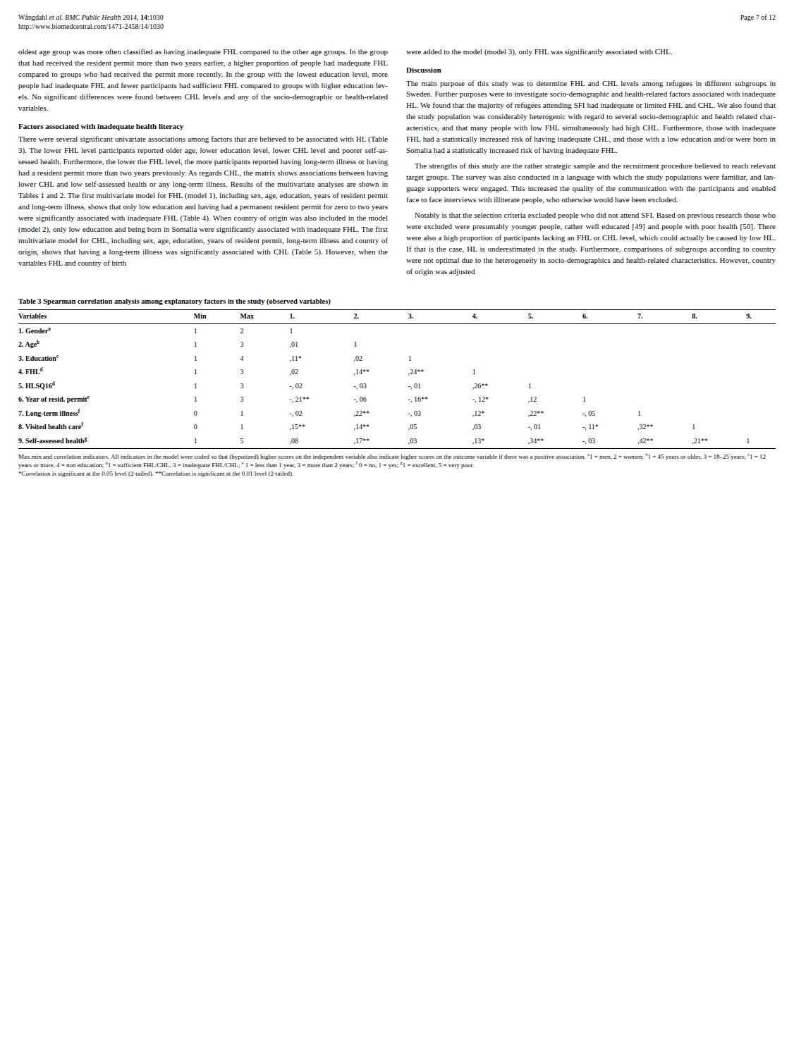Wångdahl et al. BMC Public Health 2014, 14:1030
http://www.biomedcentral.com/1471-2458/14/1030
Page 7 of 12
oldest age group was more often classified as having inadequate FHL compared to the other age groups. In the group that had received the resident permit more than two years earlier, a higher proportion of people had inadequate FHL compared to groups who had received the permit more recently. In the group with the lowest education level, more people had inadequate FHL and fewer participants had sufficient FHL compared to groups with higher education levels. No significant differences were found between CHL levels and any of the socio-demographic or health-related variables.
Factors associated with inadequate health literacy
There were several significant univariate associations among factors that are believed to be associated with HL (Table 3). The lower FHL level participants reported older age, lower education level, lower CHL level and poorer self-assessed health. Furthermore, the lower the FHL level, the more participants reported having long-term illness or having had a resident permit more than two years previously. As regards CHL, the matrix shows associations between having lower CHL and low self-assessed health or any long-term illness. Results of the multivariate analyses are shown in Tables 1 and 2. The first multivariate model for FHL (model 1), including sex, age, education, years of resident permit and long-term illness, shows that only low education and having had a permanent resident permit for zero to two years were significantly associated with inadequate FHL (Table 4). When country of origin was also included in the model (model 2), only low education and being born in Somalia were significantly associated with inadequate FHL. The first multivariate model for CHL, including sex, age, education, years of resident permit, long-term illness and country of origin, shows that having a long-term illness was significantly associated with CHL (Table 5). However, when the variables FHL and country of birth
were added to the model (model 3), only FHL was significantly associated with CHL.
Discussion
The main purpose of this study was to determine FHL and CHL levels among refugees in different subgroups in Sweden. Further purposes were to investigate socio-demographic and health-related factors associated with inadequate HL. We found that the majority of refugees attending SFI had inadequate or limited FHL and CHL. We also found that the study population was considerably heterogenic with regard to several socio-demographic and health related characteristics, and that many people with low FHL simultaneously had high CHL. Furthermore, those with inadequate FHL had a statistically increased risk of having inadequate CHL, and those with a low education and/or were born in Somalia had a statistically increased risk of having inadequate FHL.
The strengths of this study are the rather strategic sample and the recruitment procedure believed to reach relevant target groups. The survey was also conducted in a language with which the study populations were familiar, and language supporters were engaged. This increased the quality of the communication with the participants and enabled face to face interviews with illiterate people, who otherwise would have been excluded.
Notably is that the selection criteria excluded people who did not attend SFI. Based on previous research those who were excluded were presumably younger people, rather well educated [49] and people with poor health [50]. There were also a high proportion of participants lacking an FHL or CHL level, which could actually be caused by low HL. If that is the case, HL is underestimated in the study. Furthermore, comparisons of subgroups according to country were not optimal due to the heterogeneity in socio-demographics and health-related characteristics. However, country of origin was adjusted
Table 3 Spearman correlation analysis among explanatory factors in the study (observed variables)
| Variables | Min | Max | 1. | 2. | 3. | 4. | 5. | 6. | 7. | 8. | 9. |
| --- | --- | --- | --- | --- | --- | --- | --- | --- | --- | --- | --- |
| 1. Gender a | 1 | 2 | 1 | | | | | | | | |
| 2. Age b | 1 | 3 | ,01 | 1 | | | | | | | |
| 3. Education c | 1 | 4 | ,11* | ,02 | 1 | | | | | | |
| 4. FHL d | 1 | 3 | ,02 | ,14** | ,24** | 1 | | | | | |
| 5. HLSQ16 d | 1 | 3 | -, 02 | -, 03 | -, 01 | ,26** | 1 | | | | |
| 6. Year of resid. permit e | 1 | 3 | -, 21** | -, 06 | -, 16** | -, 12* | ,12 | 1 | | | |
| 7. Long-term illness f | 0 | 1 | -, 02 | ,22** | -, 03 | ,12* | ,22** | -, 05 | 1 | | |
| 8. Visited health care f | 0 | 1 | ,15** | ,14** | ,05 | ,03 | -, 01 | -, 11* | ,32** | 1 | |
| 9. Self-assessed health g | 1 | 5 | ,08 | ,17** | ,03 | ,13* | ,34** | -, 03 | ,42** | ,21** | 1 |
Max.min and correlation indicators. All indicators in the model were coded so that (hypotized) higher scores on the independent variable also indicate higher scores on the outcome variable if there was a positive association. a1 = men, 2 = women; b1 = 45 years or older, 3 = 18–25 years; c1 = 12 years or more, 4 = non education; d1 = sufficient FHL/CHL, 3 = inadequate FHL/CHL; e 1 = less than 1 year, 3 = more than 2 years; f 0 = no, 1 = yes; g1 = excellent, 5 = very poor.
*Correlation is significant at the 0.05 level (2-tailed). **Correlation is significant at the 0.01 level (2-tailed).